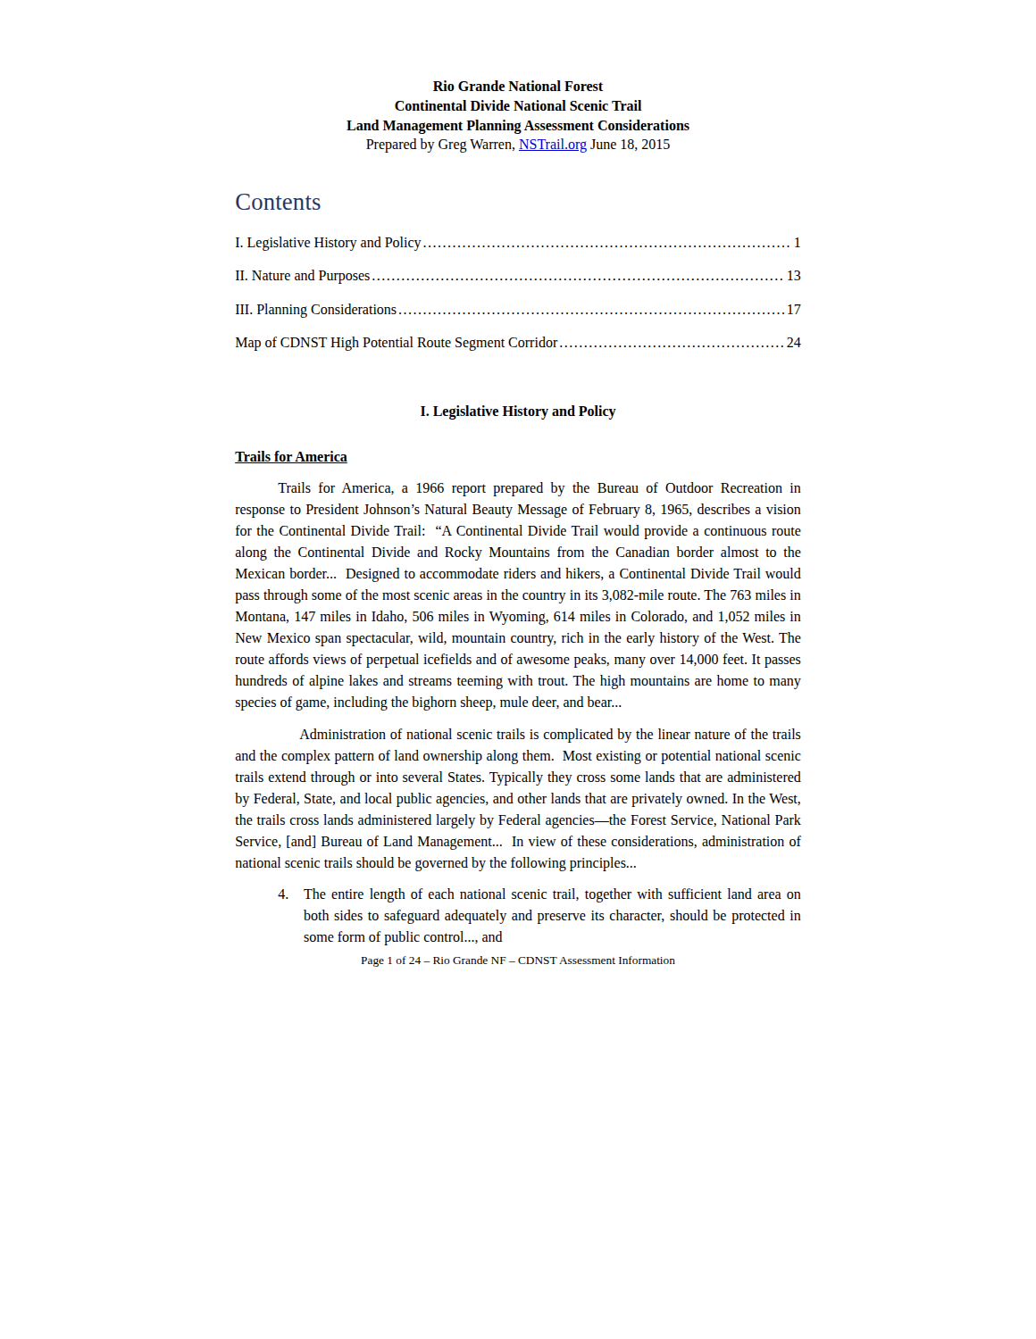Rio Grande National Forest Continental Divide National Scenic Trail Land Management Planning Assessment Considerations
Prepared by Greg Warren, NSTrail.org June 18, 2015
Contents
I. Legislative History and Policy ........................................................................................................... 1
II. Nature and Purposes ......................................................................................................................... 13
III. Planning Considerations ................................................................................................................. 17
Map of CDNST High Potential Route Segment Corridor ..................................................................... 24
I. Legislative History and Policy
Trails for America
Trails for America, a 1966 report prepared by the Bureau of Outdoor Recreation in response to President Johnson’s Natural Beauty Message of February 8, 1965, describes a vision for the Continental Divide Trail: “A Continental Divide Trail would provide a continuous route along the Continental Divide and Rocky Mountains from the Canadian border almost to the Mexican border... Designed to accommodate riders and hikers, a Continental Divide Trail would pass through some of the most scenic areas in the country in its 3,082-mile route. The 763 miles in Montana, 147 miles in Idaho, 506 miles in Wyoming, 614 miles in Colorado, and 1,052 miles in New Mexico span spectacular, wild, mountain country, rich in the early history of the West. The route affords views of perpetual icefields and of awesome peaks, many over 14,000 feet. It passes hundreds of alpine lakes and streams teeming with trout. The high mountains are home to many species of game, including the bighorn sheep, mule deer, and bear...
Administration of national scenic trails is complicated by the linear nature of the trails and the complex pattern of land ownership along them. Most existing or potential national scenic trails extend through or into several States. Typically they cross some lands that are administered by Federal, State, and local public agencies, and other lands that are privately owned. In the West, the trails cross lands administered largely by Federal agencies—the Forest Service, National Park Service, [and] Bureau of Land Management... In view of these considerations, administration of national scenic trails should be governed by the following principles...
4. The entire length of each national scenic trail, together with sufficient land area on both sides to safeguard adequately and preserve its character, should be protected in some form of public control..., and
Page 1 of 24 – Rio Grande NF – CDNST Assessment Information